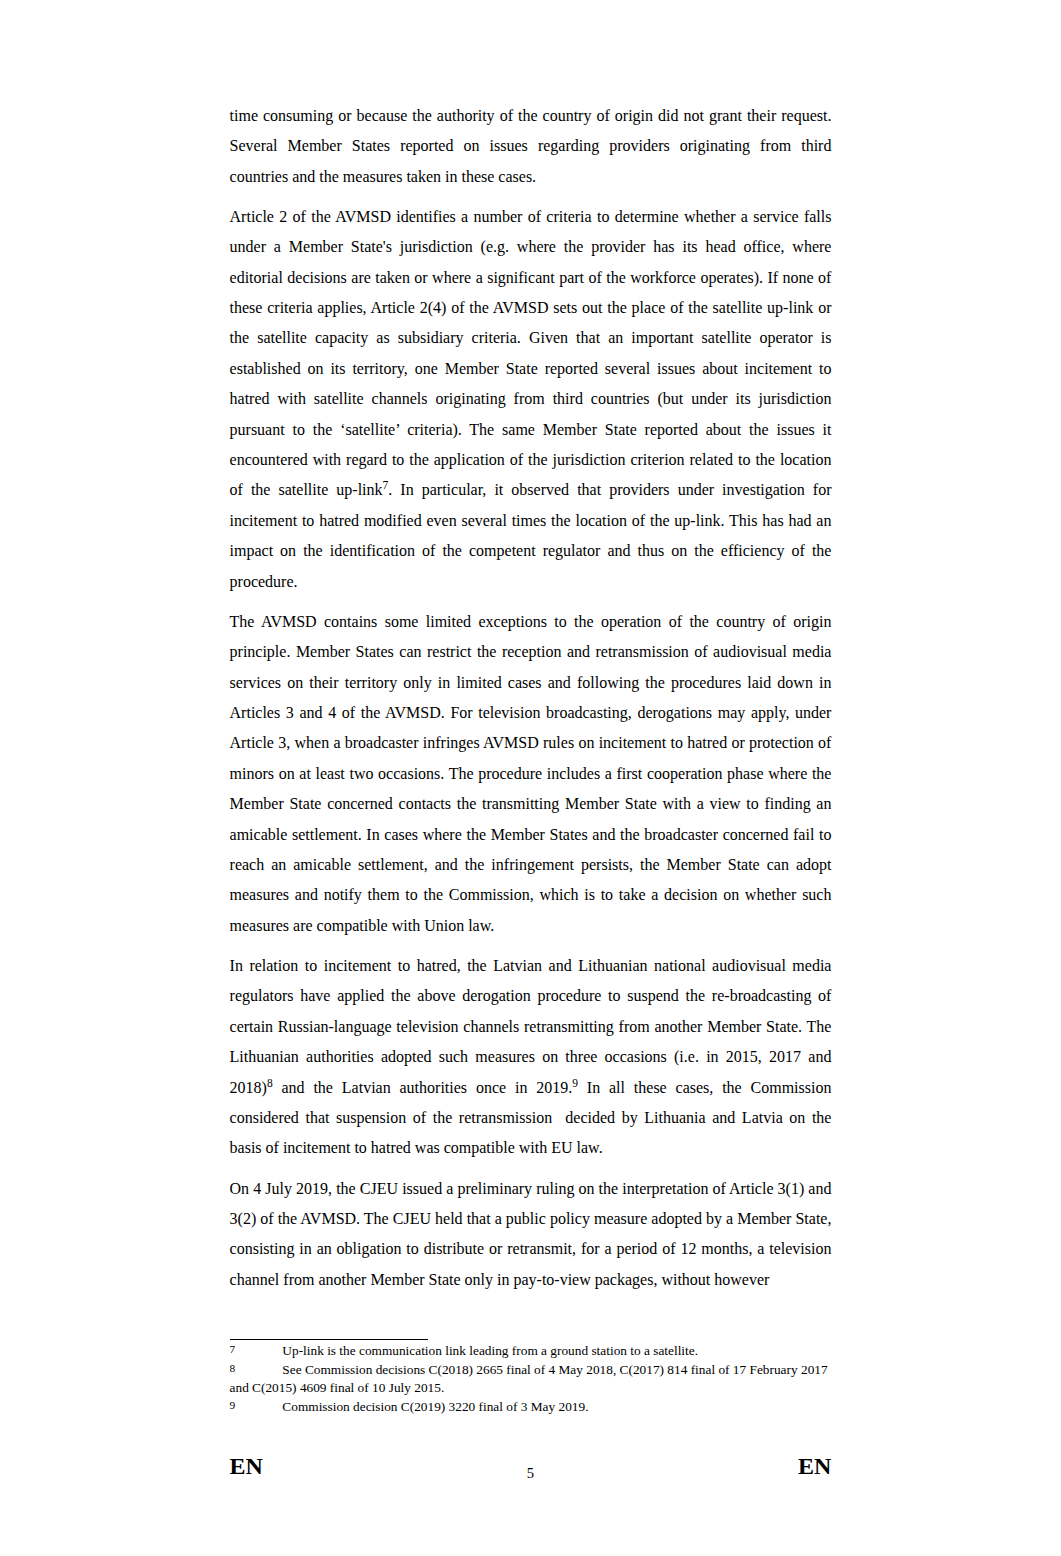time consuming or because the authority of the country of origin did not grant their request. Several Member States reported on issues regarding providers originating from third countries and the measures taken in these cases.
Article 2 of the AVMSD identifies a number of criteria to determine whether a service falls under a Member State's jurisdiction (e.g. where the provider has its head office, where editorial decisions are taken or where a significant part of the workforce operates). If none of these criteria applies, Article 2(4) of the AVMSD sets out the place of the satellite up-link or the satellite capacity as subsidiary criteria. Given that an important satellite operator is established on its territory, one Member State reported several issues about incitement to hatred with satellite channels originating from third countries (but under its jurisdiction pursuant to the ‘satellite’ criteria). The same Member State reported about the issues it encountered with regard to the application of the jurisdiction criterion related to the location of the satellite up-link7. In particular, it observed that providers under investigation for incitement to hatred modified even several times the location of the up-link. This has had an impact on the identification of the competent regulator and thus on the efficiency of the procedure.
The AVMSD contains some limited exceptions to the operation of the country of origin principle. Member States can restrict the reception and retransmission of audiovisual media services on their territory only in limited cases and following the procedures laid down in Articles 3 and 4 of the AVMSD. For television broadcasting, derogations may apply, under Article 3, when a broadcaster infringes AVMSD rules on incitement to hatred or protection of minors on at least two occasions. The procedure includes a first cooperation phase where the Member State concerned contacts the transmitting Member State with a view to finding an amicable settlement. In cases where the Member States and the broadcaster concerned fail to reach an amicable settlement, and the infringement persists, the Member State can adopt measures and notify them to the Commission, which is to take a decision on whether such measures are compatible with Union law.
In relation to incitement to hatred, the Latvian and Lithuanian national audiovisual media regulators have applied the above derogation procedure to suspend the re-broadcasting of certain Russian-language television channels retransmitting from another Member State. The Lithuanian authorities adopted such measures on three occasions (i.e. in 2015, 2017 and 2018)8 and the Latvian authorities once in 2019.9 In all these cases, the Commission considered that suspension of the retransmission decided by Lithuania and Latvia on the basis of incitement to hatred was compatible with EU law.
On 4 July 2019, the CJEU issued a preliminary ruling on the interpretation of Article 3(1) and 3(2) of the AVMSD. The CJEU held that a public policy measure adopted by a Member State, consisting in an obligation to distribute or retransmit, for a period of 12 months, a television channel from another Member State only in pay-to-view packages, without however
7
Up-link is the communication link leading from a ground station to a satellite.
8
See Commission decisions C(2018) 2665 final of 4 May 2018, C(2017) 814 final of 17 February 2017
and C(2015) 4609 final of 10 July 2015.
9
Commission decision C(2019) 3220 final of 3 May 2019.
EN 5 EN